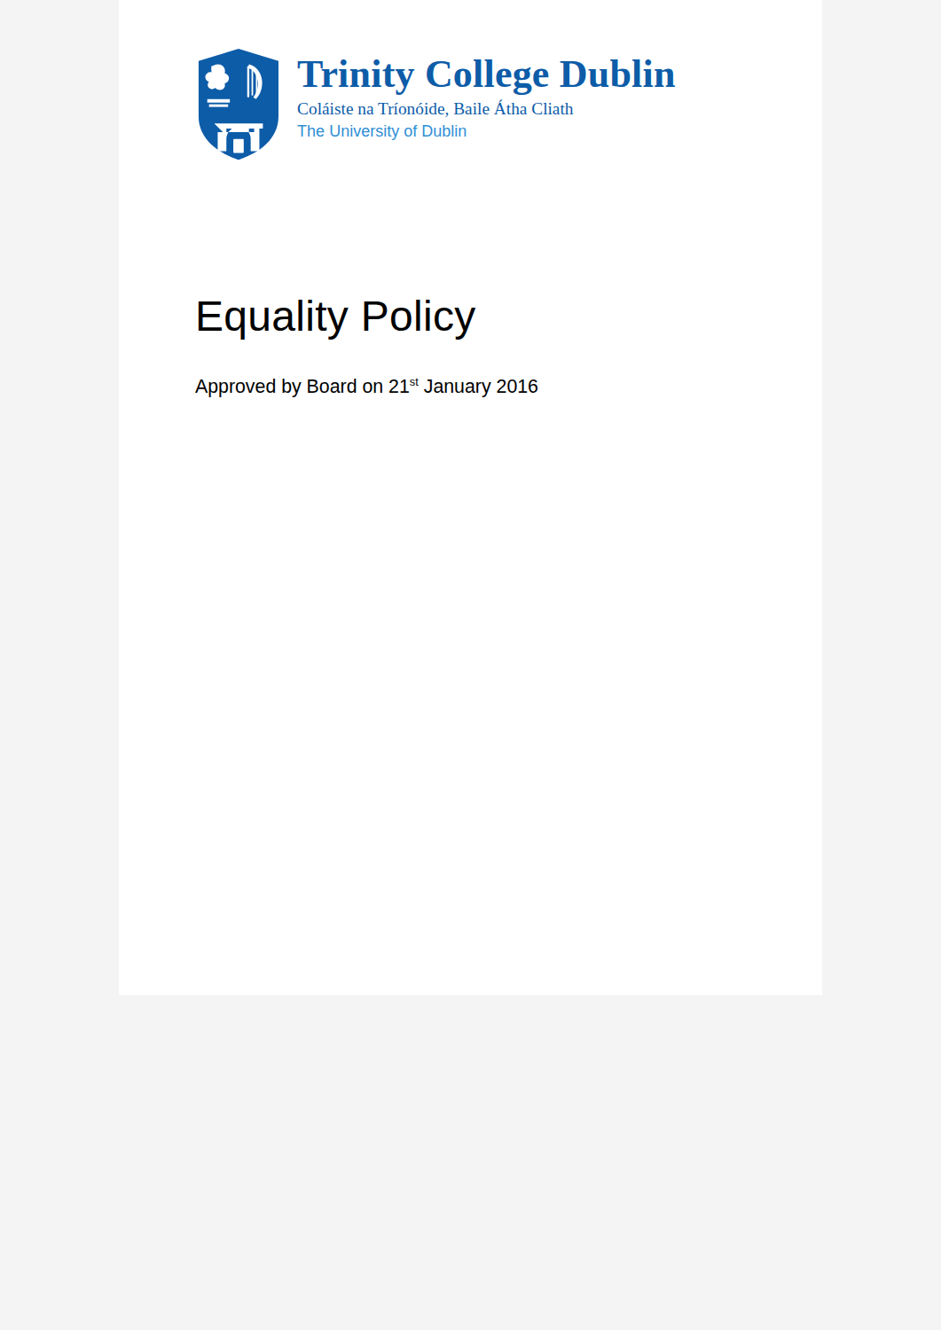Trinity College Dublin
Coláiste na Tríonóide, Baile Átha Cliath
The University of Dublin
Equality Policy
Approved by Board on 21st January 2016